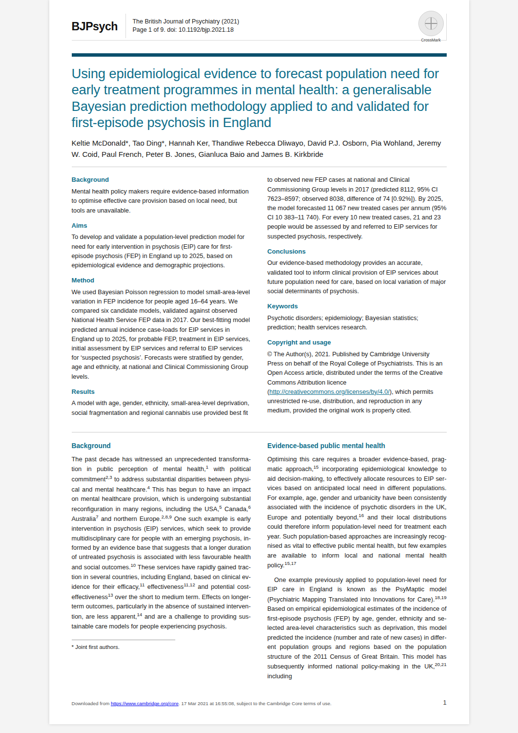BJ Psych
The British Journal of Psychiatry (2021)
Page 1 of 9. doi: 10.1192/bjp.2021.18
CrossMark
Using epidemiological evidence to forecast population need for early treatment programmes in mental health: a generalisable Bayesian prediction methodology applied to and validated for first-episode psychosis in England
Keltie McDonald*, Tao Ding*, Hannah Ker, Thandiwe Rebecca Dliwayo, David P.J. Osborn, Pia Wohland, Jeremy W. Coid, Paul French, Peter B. Jones, Gianluca Baio and James B. Kirkbride
Background
Mental health policy makers require evidence-based information to optimise effective care provision based on local need, but tools are unavailable.
Aims
To develop and validate a population-level prediction model for need for early intervention in psychosis (EIP) care for first-episode psychosis (FEP) in England up to 2025, based on epidemiological evidence and demographic projections.
Method
We used Bayesian Poisson regression to model small-area-level variation in FEP incidence for people aged 16–64 years. We compared six candidate models, validated against observed National Health Service FEP data in 2017. Our best-fitting model predicted annual incidence case-loads for EIP services in England up to 2025, for probable FEP, treatment in EIP services, initial assessment by EIP services and referral to EIP services for ‘suspected psychosis’. Forecasts were stratified by gender, age and ethnicity, at national and Clinical Commissioning Group levels.
Results
A model with age, gender, ethnicity, small-area-level deprivation, social fragmentation and regional cannabis use provided best fit
to observed new FEP cases at national and Clinical Commissioning Group levels in 2017 (predicted 8112, 95% CI 7623–8597; observed 8038, difference of 74 [0.92%]). By 2025, the model forecasted 11 067 new treated cases per annum (95% CI 10 383–11 740). For every 10 new treated cases, 21 and 23 people would be assessed by and referred to EIP services for suspected psychosis, respectively.
Conclusions
Our evidence-based methodology provides an accurate, validated tool to inform clinical provision of EIP services about future population need for care, based on local variation of major social determinants of psychosis.
Keywords
Psychotic disorders; epidemiology; Bayesian statistics; prediction; health services research.
Copyright and usage
© The Author(s), 2021. Published by Cambridge University Press on behalf of the Royal College of Psychiatrists. This is an Open Access article, distributed under the terms of the Creative Commons Attribution licence (http://creativecommons.org/licenses/by/4.0/), which permits unrestricted re-use, distribution, and reproduction in any medium, provided the original work is properly cited.
Background
The past decade has witnessed an unprecedented transformation in public perception of mental health,1 with political commitment2,3 to address substantial disparities between physical and mental healthcare.4 This has begun to have an impact on mental healthcare provision, which is undergoing substantial reconfiguration in many regions, including the USA,5 Canada,6 Australia7 and northern Europe.2,8,9 One such example is early intervention in psychosis (EIP) services, which seek to provide multidisciplinary care for people with an emerging psychosis, informed by an evidence base that suggests that a longer duration of untreated psychosis is associated with less favourable health and social outcomes.10 These services have rapidly gained traction in several countries, including England, based on clinical evidence for their efficacy,11 effectiveness11,12 and potential cost-effectiveness13 over the short to medium term. Effects on longer-term outcomes, particularly in the absence of sustained intervention, are less apparent,14 and are a challenge to providing sustainable care models for people experiencing psychosis.
* Joint first authors.
Evidence-based public mental health
Optimising this care requires a broader evidence-based, pragmatic approach,15 incorporating epidemiological knowledge to aid decision-making, to effectively allocate resources to EIP services based on anticipated local need in different populations. For example, age, gender and urbanicity have been consistently associated with the incidence of psychotic disorders in the UK, Europe and potentially beyond,16 and their local distributions could therefore inform population-level need for treatment each year. Such population-based approaches are increasingly recognised as vital to effective public mental health, but few examples are available to inform local and national mental health policy.15,17
One example previously applied to population-level need for EIP care in England is known as the PsyMaptic model (Psychiatric Mapping Translated into Innovations for Care).18,19 Based on empirical epidemiological estimates of the incidence of first-episode psychosis (FEP) by age, gender, ethnicity and selected area-level characteristics such as deprivation, this model predicted the incidence (number and rate of new cases) in different population groups and regions based on the population structure of the 2011 Census of Great Britain. This model has subsequently informed national policy-making in the UK,20,21 including
Downloaded from https://www.cambridge.org/core. 17 Mar 2021 at 16:55:08, subject to the Cambridge Core terms of use.
1